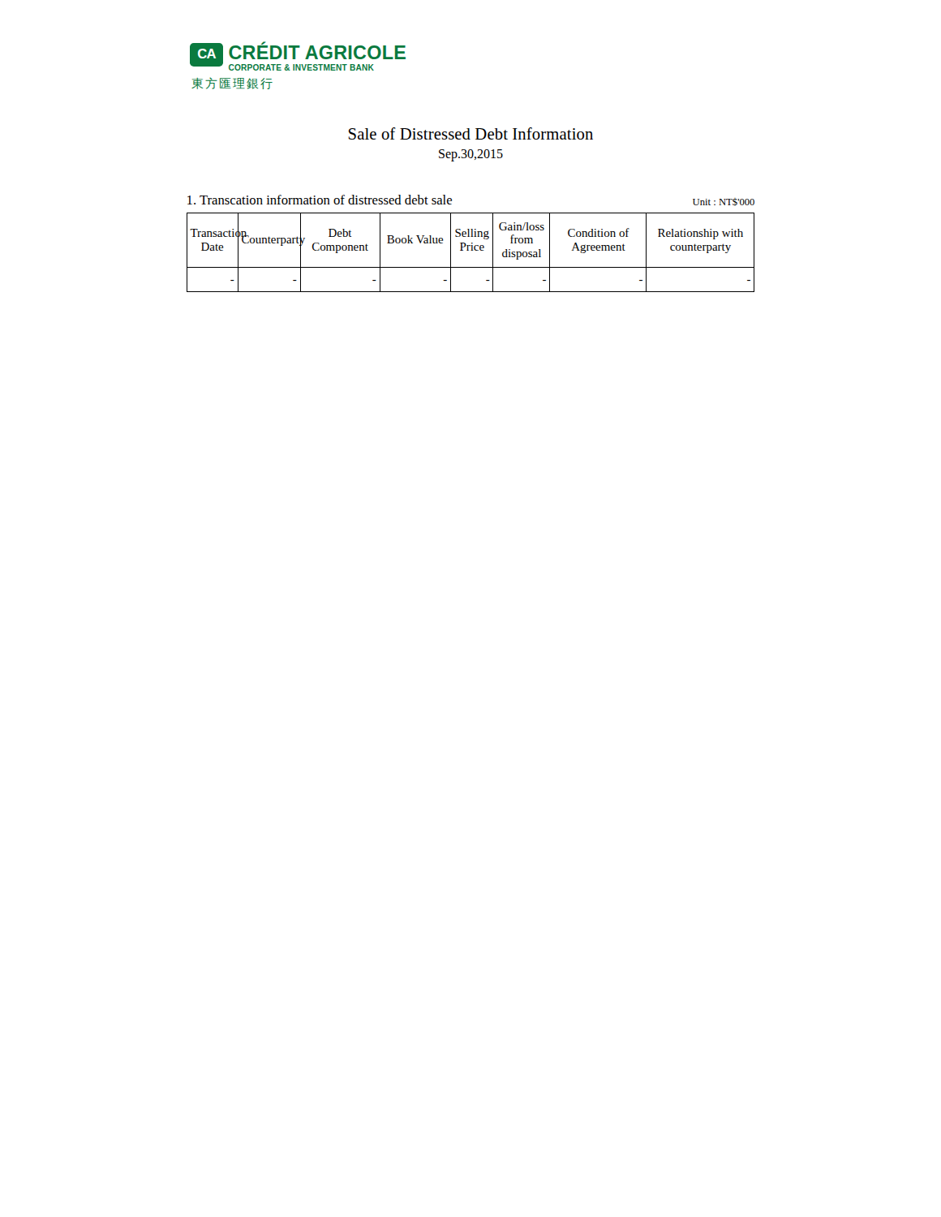CRÉDIT AGRICOLE
CORPORATE & INVESTMENT BANK
東方匯理銀行
Sale of Distressed Debt Information
Sep.30,2015
1. Transcation information of distressed debt sale Unit : NT$'000
| Transaction Date | Counterparty | Debt Component | Book Value | Selling Price | Gain/loss from disposal | Condition of Agreement | Relationship with counterparty |
| --- | --- | --- | --- | --- | --- | --- | --- |
| - | - | - | - | - | - | - | - |